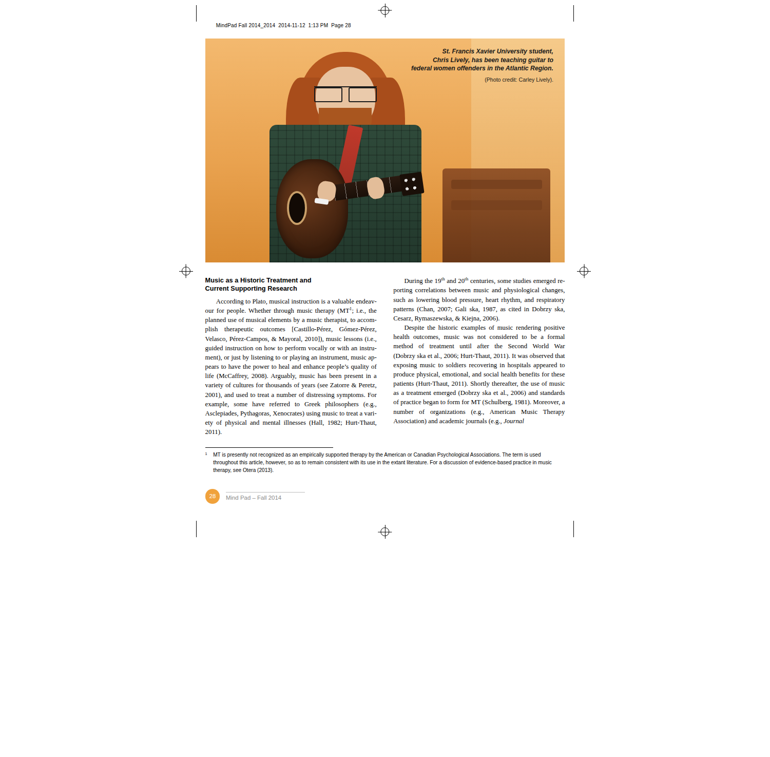MindPad Fall 2014_2014 2014-11-12 1:13 PM Page 28
St. Francis Xavier University student,
Chris Lively, has been teaching guitar to
federal women offenders in the Atlantic Region. (Photo credit: Carley Lively).
Music as a Historic Treatment and
Current Supporting Research
According to Plato, musical instruction is a valuable endeavour for people. Whether through music therapy (MT1; i.e., the planned use of musical elements by a music therapist, to accomplish therapeutic outcomes [Castillo-Pérez, Gómez-Pérez, Velasco, Pérez-Campos, & Mayoral, 2010]), music lessons (i.e., guided instruction on how to perform vocally or with an instrument), or just by listening to or playing an instrument, music appears to have the power to heal and enhance people’s quality of life (McCaffrey, 2008). Arguably, music has been present in a variety of cultures for thousands of years (see Zatorre & Peretz, 2001), and used to treat a number of distressing symptoms. For example, some have referred to Greek philosophers (e.g., Asclepiades, Pythagoras, Xenocrates) using music to treat a variety of physical and mental illnesses (Hall, 1982; Hurt-Thaut, 2011).
During the 19th and 20th centuries, some studies emerged reporting correlations between music and physiological changes, such as lowering blood pressure, heart rhythm, and respiratory patterns (Chan, 2007; Gali ska, 1987, as cited in Dobrzy ska, Cesarz, Rymaszewska, & Kiejna, 2006).
Despite the historic examples of music rendering positive health outcomes, music was not considered to be a formal method of treatment until after the Second World War (Dobrzy ska et al., 2006; Hurt-Thaut, 2011). It was observed that exposing music to soldiers recovering in hospitals appeared to produce physical, emotional, and social health benefits for these patients (Hurt-Thaut, 2011). Shortly thereafter, the use of music as a treatment emerged (Dobrzy ska et al., 2006) and standards of practice began to form for MT (Schulberg, 1981). Moreover, a number of organizations (e.g., American Music Therapy Association) and academic journals (e.g., Journal
1
MT is presently not recognized as an empirically supported therapy by the American or Canadian Psychological Associations. The term is used throughout this article, however, so as to remain consistent with its use in the extant literature. For a discussion of evidence-based practice in music therapy, see Otera (2013).
28
Mind Pad – Fall 2014